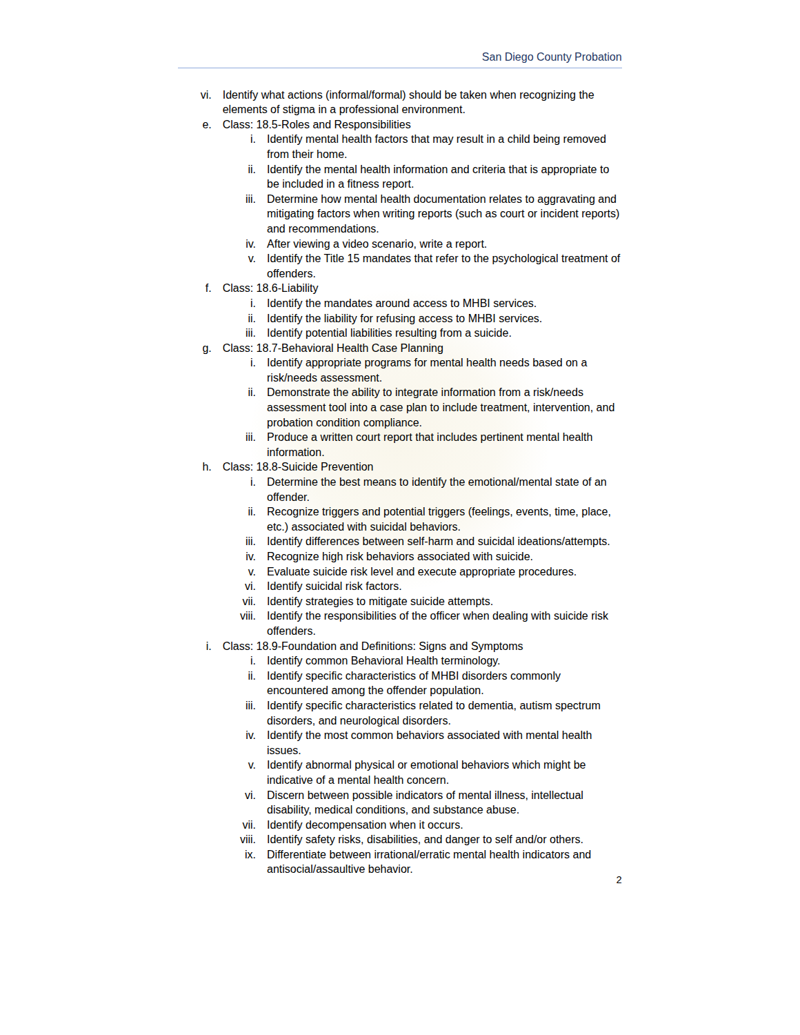San Diego County Probation
Identify what actions (informal/formal) should be taken when recognizing the elements of stigma in a professional environment.
Class: 18.5-Roles and Responsibilities
Identify mental health factors that may result in a child being removed from their home.
Identify the mental health information and criteria that is appropriate to be included in a fitness report.
Determine how mental health documentation relates to aggravating and mitigating factors when writing reports (such as court or incident reports) and recommendations.
After viewing a video scenario, write a report.
Identify the Title 15 mandates that refer to the psychological treatment of offenders.
Class: 18.6-Liability
Identify the mandates around access to MHBI services.
Identify the liability for refusing access to MHBI services.
Identify potential liabilities resulting from a suicide.
Class: 18.7-Behavioral Health Case Planning
Identify appropriate programs for mental health needs based on a risk/needs assessment.
Demonstrate the ability to integrate information from a risk/needs assessment tool into a case plan to include treatment, intervention, and probation condition compliance.
Produce a written court report that includes pertinent mental health information.
Class: 18.8-Suicide Prevention
Determine the best means to identify the emotional/mental state of an offender.
Recognize triggers and potential triggers (feelings, events, time, place, etc.) associated with suicidal behaviors.
Identify differences between self-harm and suicidal ideations/attempts.
Recognize high risk behaviors associated with suicide.
Evaluate suicide risk level and execute appropriate procedures.
Identify suicidal risk factors.
Identify strategies to mitigate suicide attempts.
Identify the responsibilities of the officer when dealing with suicide risk offenders.
Class: 18.9-Foundation and Definitions: Signs and Symptoms
Identify common Behavioral Health terminology.
Identify specific characteristics of MHBI disorders commonly encountered among the offender population.
Identify specific characteristics related to dementia, autism spectrum disorders, and neurological disorders.
Identify the most common behaviors associated with mental health issues.
Identify abnormal physical or emotional behaviors which might be indicative of a mental health concern.
Discern between possible indicators of mental illness, intellectual disability, medical conditions, and substance abuse.
Identify decompensation when it occurs.
Identify safety risks, disabilities, and danger to self and/or others.
Differentiate between irrational/erratic mental health indicators and antisocial/assaultive behavior.
2